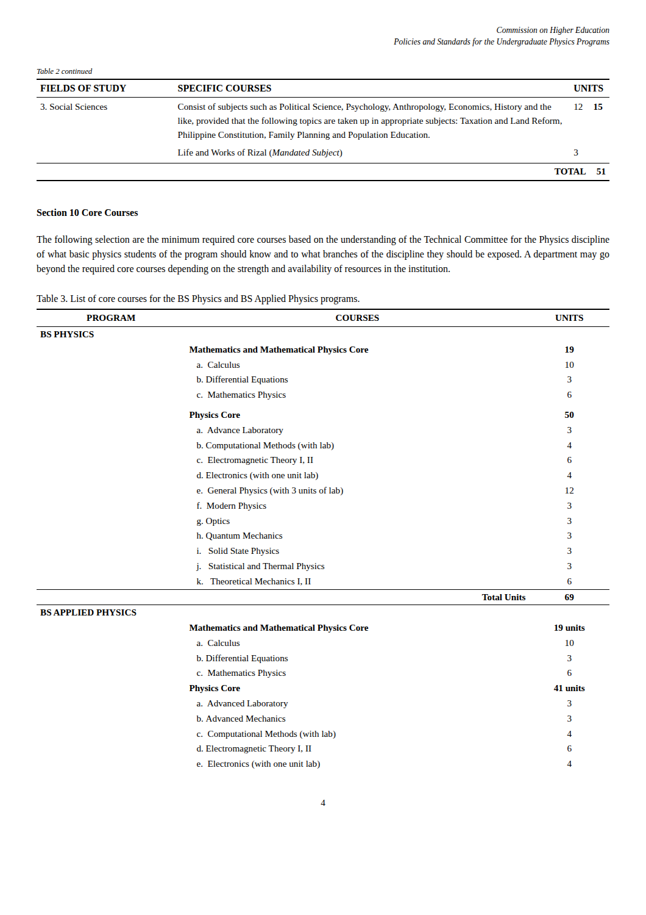Commission on Higher Education
Policies and Standards for the Undergraduate Physics Programs
Table 2 continued
| FIELDS OF STUDY | SPECIFIC COURSES | UNITS |
| --- | --- | --- |
| 3. Social Sciences | Consist of subjects such as Political Science, Psychology, Anthropology, Economics, History and the like, provided that the following topics are taken up in appropriate subjects: Taxation and Land Reform, Philippine Constitution, Family Planning and Population Education. | 12 | 15 |
| | Life and Works of Rizal ( Mandated Subject ) | 3 | |
| TOTAL | 51 |
Section 10 Core Courses
The following selection are the minimum required core courses based on the understanding of the Technical Committee for the Physics discipline of what basic physics students of the program should know and to what branches of the discipline they should be exposed. A department may go beyond the required core courses depending on the strength and availability of resources in the institution.
Table 3. List of core courses for the BS Physics and BS Applied Physics programs.
| PROGRAM | COURSES | UNITS |
| --- | --- | --- |
| BS PHYSICS | | |
| | Mathematics and Mathematical Physics Core | 19 |
| | a. Calculus | 10 |
| | b. Differential Equations | 3 |
| | c. Mathematics Physics | 6 |
| | Physics Core | 50 |
| | a. Advance Laboratory | 3 |
| | b. Computational Methods (with lab) | 4 |
| | c. Electromagnetic Theory I, II | 6 |
| | d. Electronics (with one unit lab) | 4 |
| | e. General Physics (with 3 units of lab) | 12 |
| | f. Modern Physics | 3 |
| | g. Optics | 3 |
| | h. Quantum Mechanics | 3 |
| | i. Solid State Physics | 3 |
| | j. Statistical and Thermal Physics | 3 |
| | k. Theoretical Mechanics I, II | 6 |
| | Total Units | 69 |
| BS APPLIED PHYSICS | | |
| | Mathematics and Mathematical Physics Core | 19 units |
| | a. Calculus | 10 |
| | b. Differential Equations | 3 |
| | c. Mathematics Physics | 6 |
| | Physics Core | 41 units |
| | a. Advanced Laboratory | 3 |
| | b. Advanced Mechanics | 3 |
| | c. Computational Methods (with lab) | 4 |
| | d. Electromagnetic Theory I, II | 6 |
| | e. Electronics (with one unit lab) | 4 |
4